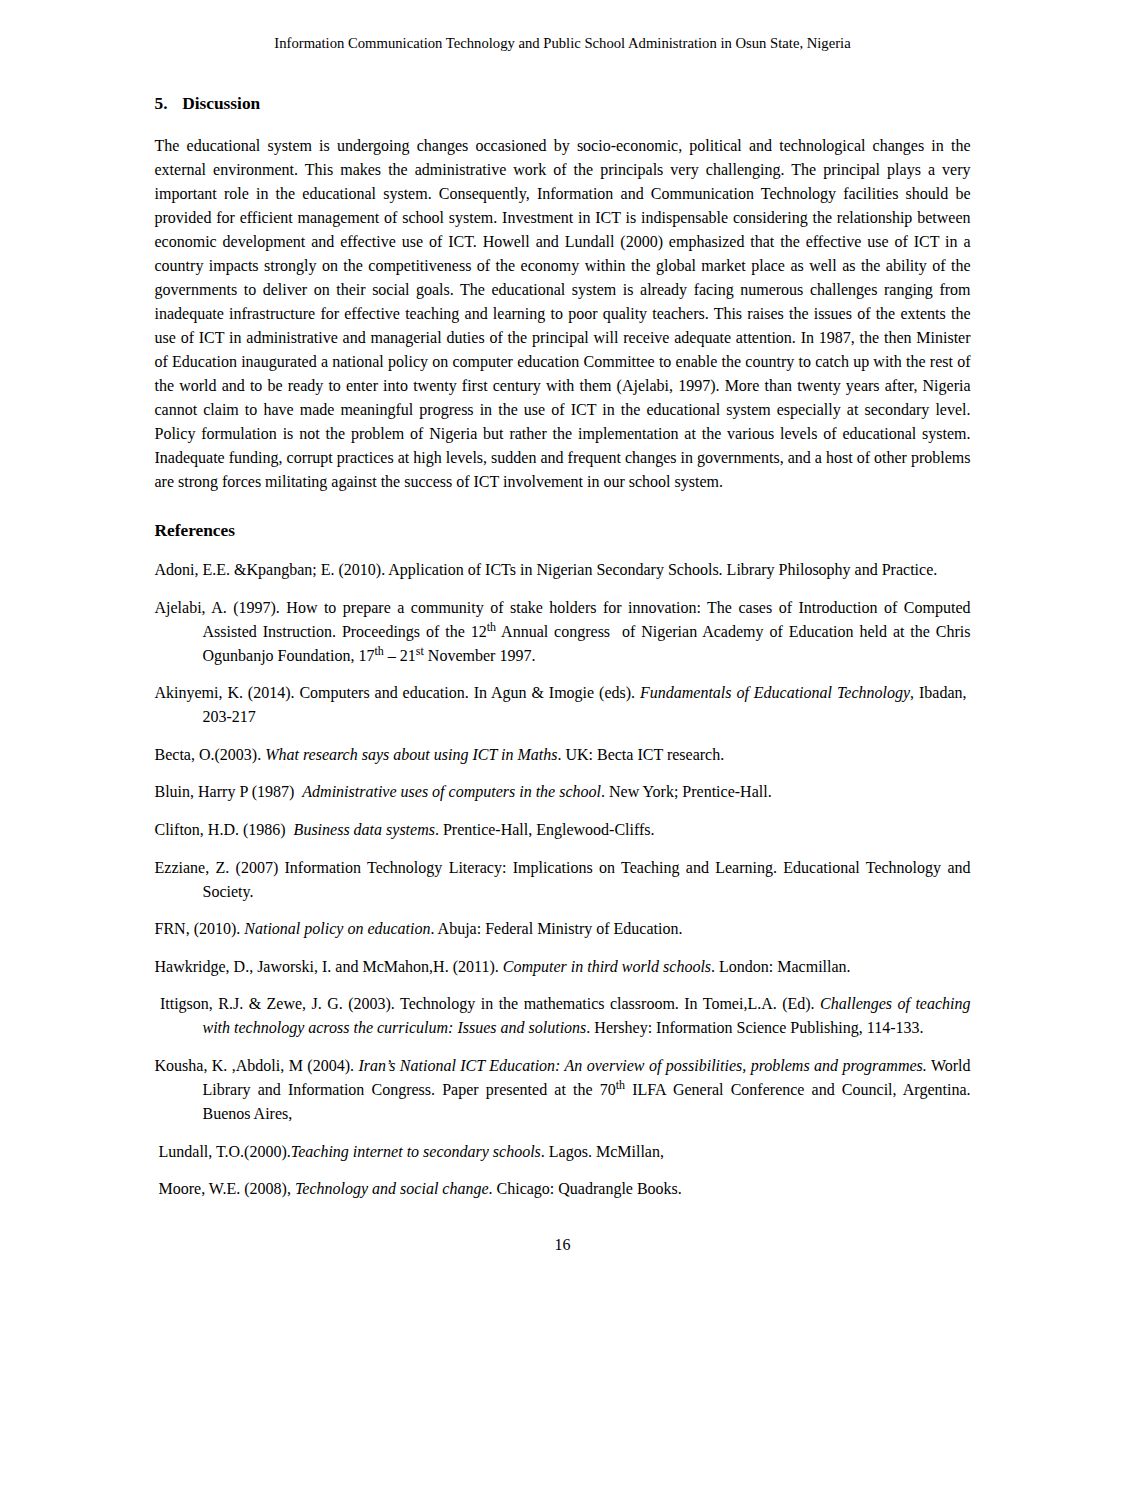Information Communication Technology and Public School Administration in Osun State, Nigeria
5. Discussion
The educational system is undergoing changes occasioned by socio-economic, political and technological changes in the external environment. This makes the administrative work of the principals very challenging. The principal plays a very important role in the educational system. Consequently, Information and Communication Technology facilities should be provided for efficient management of school system. Investment in ICT is indispensable considering the relationship between economic development and effective use of ICT. Howell and Lundall (2000) emphasized that the effective use of ICT in a country impacts strongly on the competitiveness of the economy within the global market place as well as the ability of the governments to deliver on their social goals. The educational system is already facing numerous challenges ranging from inadequate infrastructure for effective teaching and learning to poor quality teachers. This raises the issues of the extents the use of ICT in administrative and managerial duties of the principal will receive adequate attention. In 1987, the then Minister of Education inaugurated a national policy on computer education Committee to enable the country to catch up with the rest of the world and to be ready to enter into twenty first century with them (Ajelabi, 1997). More than twenty years after, Nigeria cannot claim to have made meaningful progress in the use of ICT in the educational system especially at secondary level. Policy formulation is not the problem of Nigeria but rather the implementation at the various levels of educational system. Inadequate funding, corrupt practices at high levels, sudden and frequent changes in governments, and a host of other problems are strong forces militating against the success of ICT involvement in our school system.
References
Adoni, E.E. &Kpangban; E. (2010). Application of ICTs in Nigerian Secondary Schools. Library Philosophy and Practice.
Ajelabi, A. (1997). How to prepare a community of stake holders for innovation: The cases of Introduction of Computed Assisted Instruction. Proceedings of the 12th Annual congress of Nigerian Academy of Education held at the Chris Ogunbanjo Foundation, 17th – 21st November 1997.
Akinyemi, K. (2014). Computers and education. In Agun & Imogie (eds). Fundamentals of Educational Technology, Ibadan, 203-217
Becta, O.(2003). What research says about using ICT in Maths. UK: Becta ICT research.
Bluin, Harry P (1987) Administrative uses of computers in the school. New York; Prentice-Hall.
Clifton, H.D. (1986) Business data systems. Prentice-Hall, Englewood-Cliffs.
Ezziane, Z. (2007) Information Technology Literacy: Implications on Teaching and Learning. Educational Technology and Society.
FRN, (2010). National policy on education. Abuja: Federal Ministry of Education.
Hawkridge, D., Jaworski, I. and McMahon,H. (2011). Computer in third world schools. London: Macmillan.
Ittigson, R.J. & Zewe, J. G. (2003). Technology in the mathematics classroom. In Tomei,L.A. (Ed). Challenges of teaching with technology across the curriculum: Issues and solutions. Hershey: Information Science Publishing, 114-133.
Kousha, K. ,Abdoli, M (2004). Iran’s National ICT Education: An overview of possibilities, problems and programmes. World Library and Information Congress. Paper presented at the 70th ILFA General Conference and Council, Argentina. Buenos Aires,
Lundall, T.O.(2000).Teaching internet to secondary schools. Lagos. McMillan,
Moore, W.E. (2008), Technology and social change. Chicago: Quadrangle Books.
16